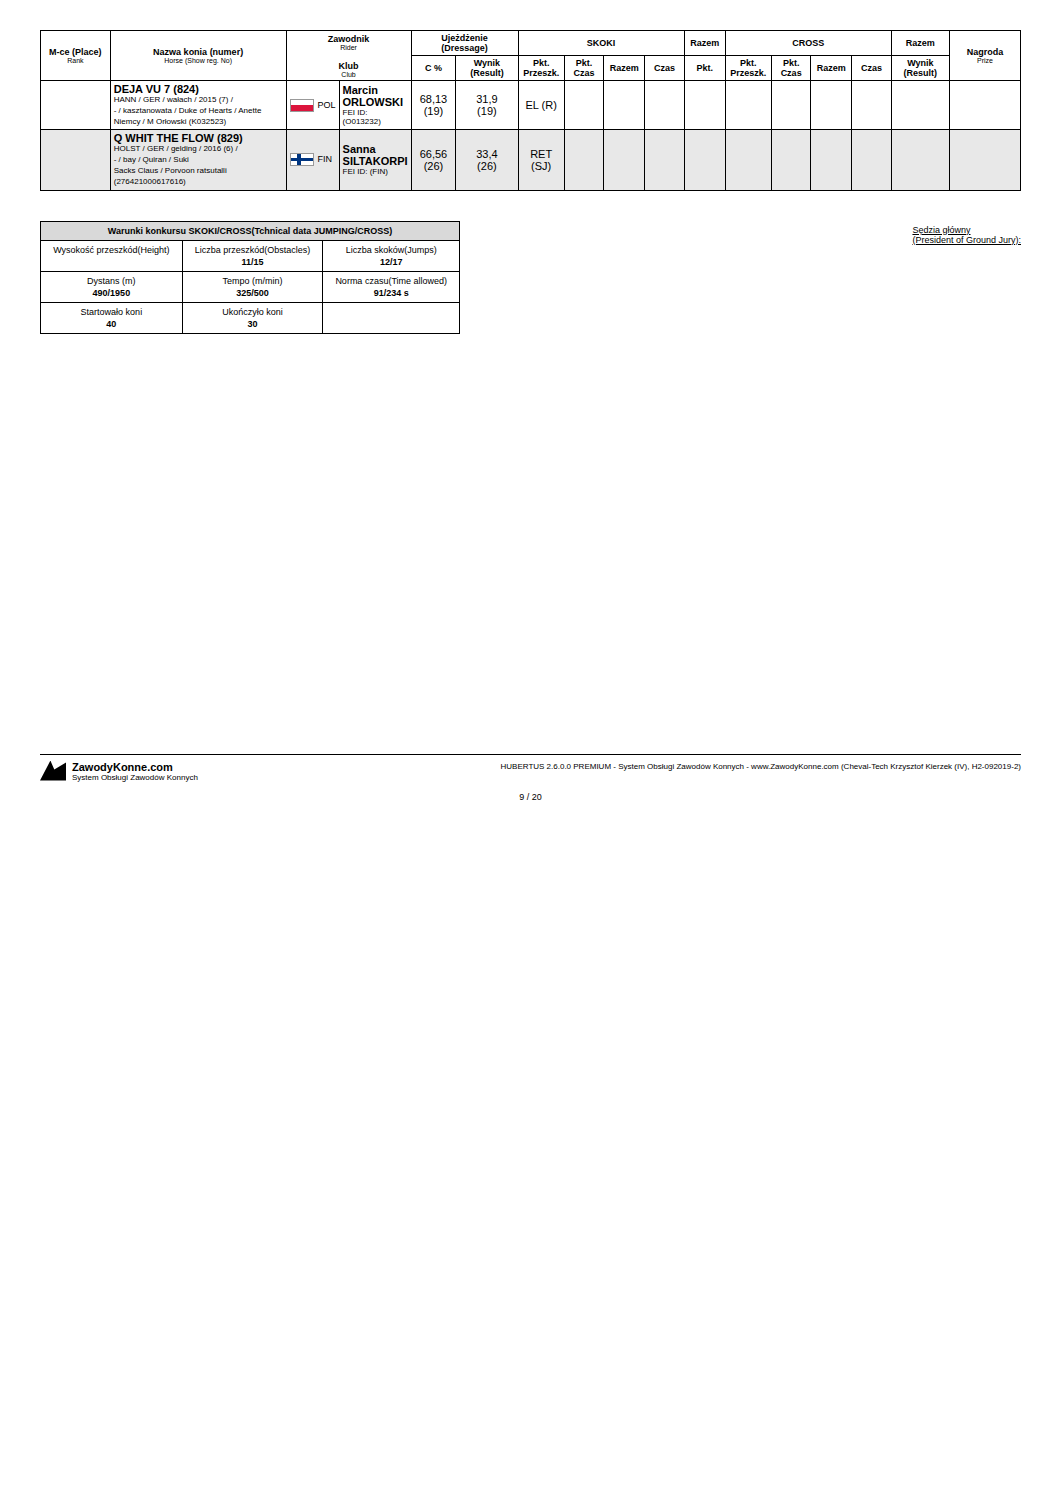| M-ce (Place) Rank | Nazwa konia (numer) Horse (Show reg. No) | Zawodnik Rider Klub Club | Ujeżdżenie (Dressage) | SKOKI | Razem | CROSS | Razem | Nagroda Prize |
| --- | --- | --- | --- | --- | --- | --- | --- | --- |
| C % | Wynik (Result) | Pkt. Przeszk. | Pkt. Czas | Razem | Czas | Pkt. | Pkt. Przeszk. | Pkt. Czas | Razem | Czas | Wynik (Result) |
| | DEJA VU 7 (824) HANN / GER / wałach / 2015 (7) / - / kasztanowata / Duke of Hearts / Anette Niemcy / M Orłowski (K032523) | POL | Marcin ORLOWSKI FEI ID: (O013232) | 68,13 (19) | 31,9 (19) | EL (R) | | | | | | | | | | |
| | Q WHIT THE FLOW (829) HOLST / GER / gelding / 2016 (6) / - / bay / Quiran / Suki Sacks Claus / Porvoon ratsutalli (276421000617616) | FIN | Sanna SILTAKORPI FEI ID: (FIN) | 66,56 (26) | 33,4 (26) | RET (SJ) | | | | | | | | | | |
| Warunki konkursu SKOKI/CROSS(Tchnical data JUMPING/CROSS) |
| --- |
| Wysokość przeszkód(Height) | Liczba przeszkód(Obstacles) 11/15 | Liczba skoków(Jumps) 12/17 |
| Dystans (m) 490/1950 | Tempo (m/min) 325/500 | Norma czasu(Time allowed) 91/234 s |
| Startowało koni 40 | Ukończyło koni 30 | |
Sędzia główny
(President of Ground Jury):
ZawodyKonne.com
System Obsługi Zawodów Konnych
HUBERTUS 2.6.0.0 PREMIUM - System Obsługi Zawodów Konnych - www.ZawodyKonne.com (Cheval-Tech Krzysztof Kierzek (IV), H2-092019-2)
9 / 20